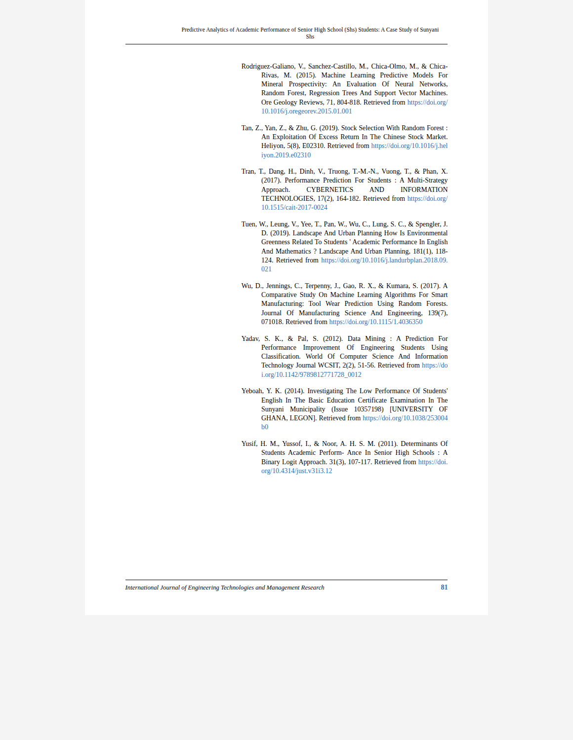Predictive Analytics of Academic Performance of Senior High School (Shs) Students: A Case Study of Sunyani Shs
Rodriguez-Galiano, V., Sanchez-Castillo, M., Chica-Olmo, M., & Chica-Rivas, M. (2015). Machine Learning Predictive Models For Mineral Prospectivity: An Evaluation Of Neural Networks, Random Forest, Regression Trees And Support Vector Machines. Ore Geology Reviews, 71, 804-818. Retrieved from https://doi.org/10.1016/j.oregeorev.2015.01.001
Tan, Z., Yan, Z., & Zhu, G. (2019). Stock Selection With Random Forest : An Exploitation Of Excess Return In The Chinese Stock Market. Heliyon, 5(8), E02310. Retrieved from https://doi.org/10.1016/j.heliyon.2019.e02310
Tran, T., Dang, H., Dinh, V., Truong, T.-M.-N., Vuong, T., & Phan, X. (2017). Performance Prediction For Students : A Multi-Strategy Approach. CYBERNETICS AND INFORMATION TECHNOLOGIES, 17(2), 164-182. Retrieved from https://doi.org/10.1515/cait-2017-0024
Tuen, W., Leung, V., Yee, T., Pan, W., Wu, C., Lung, S. C., & Spengler, J. D. (2019). Landscape And Urban Planning How Is Environmental Greenness Related To Students ' Academic Performance In English And Mathematics ? Landscape And Urban Planning, 181(1), 118-124. Retrieved from https://doi.org/10.1016/j.landurbplan.2018.09.021
Wu, D., Jennings, C., Terpenny, J., Gao, R. X., & Kumara, S. (2017). A Comparative Study On Machine Learning Algorithms For Smart Manufacturing: Tool Wear Prediction Using Random Forests. Journal Of Manufacturing Science And Engineering, 139(7), 071018. Retrieved from https://doi.org/10.1115/1.4036350
Yadav, S. K., & Pal, S. (2012). Data Mining : A Prediction For Performance Improvement Of Engineering Students Using Classification. World Of Computer Science And Information Technology Journal WCSIT, 2(2), 51-56. Retrieved from https://doi.org/10.1142/9789812771728_0012
Yeboah, Y. K. (2014). Investigating The Low Performance Of Students' English In The Basic Education Certificate Examination In The Sunyani Municipality (Issue 10357198) [UNIVERSITY OF GHANA, LEGON]. Retrieved from https://doi.org/10.1038/253004b0
Yusif, H. M., Yussof, I., & Noor, A. H. S. M. (2011). Determinants Of Students Academic Perform- Ance In Senior High Schools : A Binary Logit Approach. 31(3), 107-117. Retrieved from https://doi.org/10.4314/just.v31i3.12
International Journal of Engineering Technologies and Management Research 81